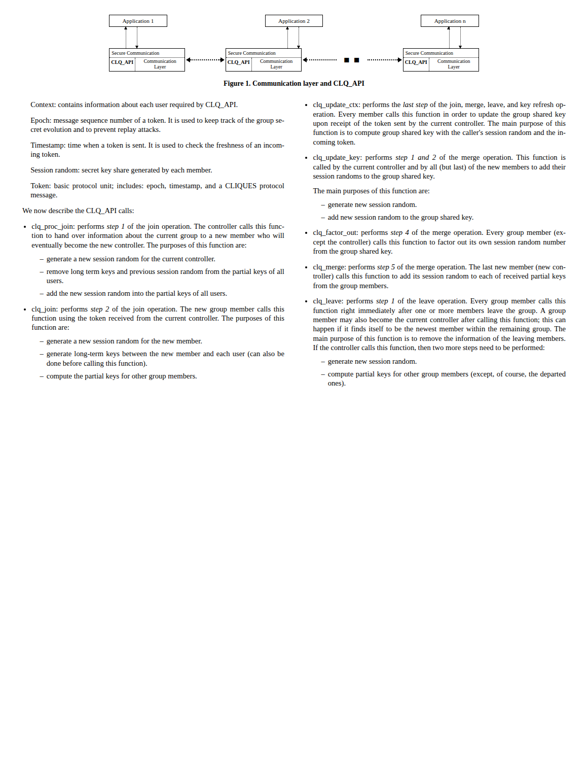Application 1
Application 2
Application n
Secure Communication
CLQ_API
Communication
Layer
Secure Communication
CLQ_API
Communication
Layer
■ ■
Secure Communication
CLQ_API
Communication
Layer
Figure 1. Communication layer and CLQ_API
Context: contains information about each user required by CLQ_API.
Epoch: message sequence number of a token. It is used to keep track of the group secret evolution and to prevent replay attacks.
Timestamp: time when a token is sent. It is used to check the freshness of an incoming token.
Session random: secret key share generated by each member.
Token: basic protocol unit; includes: epoch, timestamp, and a CLIQUES protocol message.
We now describe the CLQ_API calls:
clq_proc_join: performs step 1 of the join operation. The controller calls this function to hand over information about the current group to a new member who will eventually become the new controller. The purposes of this function are:
generate a new session random for the current controller.
remove long term keys and previous session random from the partial keys of all users.
add the new session random into the partial keys of all users.
clq_join: performs step 2 of the join operation. The new group member calls this function using the token received from the current controller. The purposes of this function are:
generate a new session random for the new member.
generate long-term keys between the new member and each user (can also be done before calling this function).
compute the partial keys for other group members.
clq_update_ctx: performs the last step of the join, merge, leave, and key refresh operation. Every member calls this function in order to update the group shared key upon receipt of the token sent by the current controller. The main purpose of this function is to compute group shared key with the caller's session random and the incoming token.
clq_update_key: performs step 1 and 2 of the merge operation. This function is called by the current controller and by all (but last) of the new members to add their session randoms to the group shared key.
The main purposes of this function are:
generate new session random.
add new session random to the group shared key.
clq_factor_out: performs step 4 of the merge operation. Every group member (except the controller) calls this function to factor out its own session random number from the group shared key.
clq_merge: performs step 5 of the merge operation. The last new member (new controller) calls this function to add its session random to each of received partial keys from the group members.
clq_leave: performs step 1 of the leave operation. Every group member calls this function right immediately after one or more members leave the group. A group member may also become the current controller after calling this function; this can happen if it finds itself to be the newest member within the remaining group. The main purpose of this function is to remove the information of the leaving members. If the controller calls this function, then two more steps need to be performed:
generate new session random.
compute partial keys for other group members (except, of course, the departed ones).